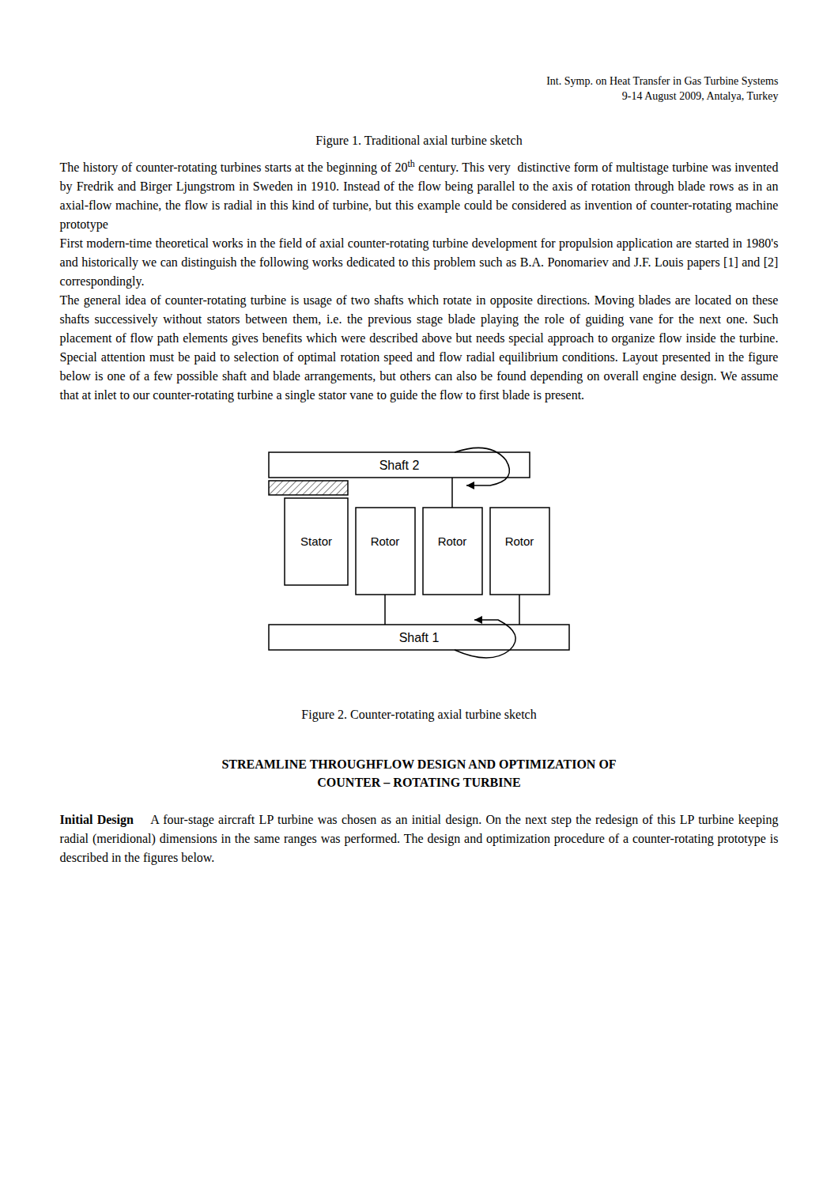Int. Symp. on Heat Transfer in Gas Turbine Systems
9-14 August 2009, Antalya, Turkey
Figure 1. Traditional axial turbine sketch
The history of counter-rotating turbines starts at the beginning of 20th century. This very distinctive form of multistage turbine was invented by Fredrik and Birger Ljungstrom in Sweden in 1910. Instead of the flow being parallel to the axis of rotation through blade rows as in an axial-flow machine, the flow is radial in this kind of turbine, but this example could be considered as invention of counter-rotating machine prototype
First modern-time theoretical works in the field of axial counter-rotating turbine development for propulsion application are started in 1980's and historically we can distinguish the following works dedicated to this problem such as B.A. Ponomariev and J.F. Louis papers [1] and [2] correspondingly.
The general idea of counter-rotating turbine is usage of two shafts which rotate in opposite directions. Moving blades are located on these shafts successively without stators between them, i.e. the previous stage blade playing the role of guiding vane for the next one. Such placement of flow path elements gives benefits which were described above but needs special approach to organize flow inside the turbine. Special attention must be paid to selection of optimal rotation speed and flow radial equilibrium conditions. Layout presented in the figure below is one of a few possible shaft and blade arrangements, but others can also be found depending on overall engine design. We assume that at inlet to our counter-rotating turbine a single stator vane to guide the flow to first blade is present.
Shaft 2 Stator Rotor Rotor Rotor Shaft 1
Figure 2. Counter-rotating axial turbine sketch
STREAMLINE THROUGHFLOW DESIGN AND OPTIMIZATION OF
COUNTER – ROTATING TURBINE
Initial Design A four-stage aircraft LP turbine was chosen as an initial design. On the next step the redesign of this LP turbine keeping radial (meridional) dimensions in the same ranges was performed. The design and optimization procedure of a counter-rotating prototype is described in the figures below.